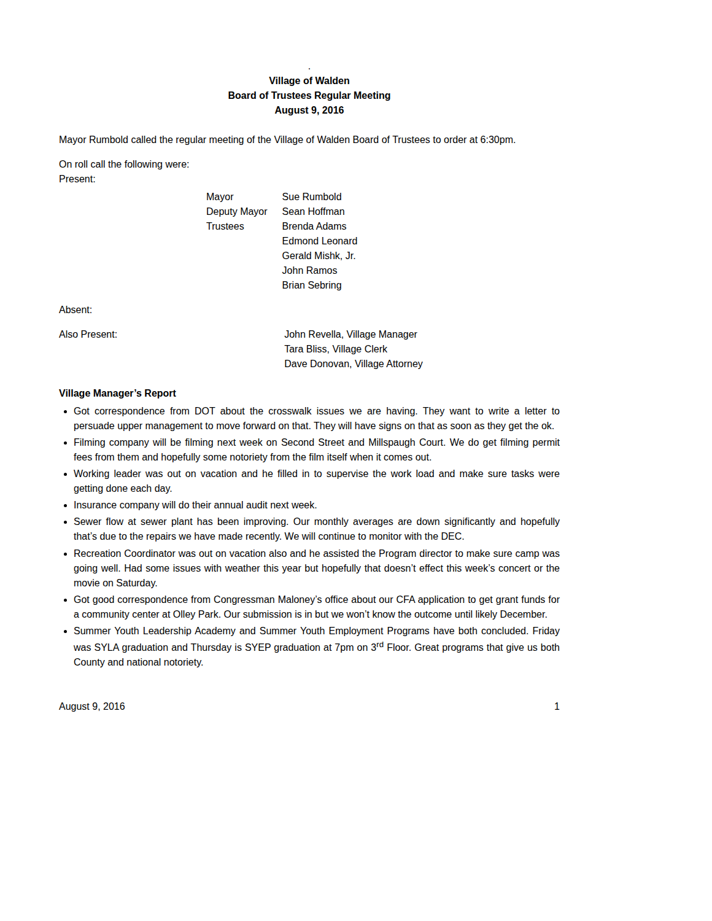.
Village of Walden
Board of Trustees Regular Meeting
August 9, 2016
Mayor Rumbold called the regular meeting of the Village of Walden Board of Trustees to order at 6:30pm.
On roll call the following were:
Present:
| Mayor | Sue Rumbold |
| Deputy Mayor | Sean Hoffman |
| Trustees | Brenda Adams |
| | Edmond Leonard |
| | Gerald Mishk, Jr. |
| | John Ramos |
| | Brian Sebring |
Absent:
Also Present:
John Revella, Village Manager
Tara Bliss, Village Clerk
Dave Donovan, Village Attorney
Village Manager’s Report
Got correspondence from DOT about the crosswalk issues we are having. They want to write a letter to persuade upper management to move forward on that. They will have signs on that as soon as they get the ok.
Filming company will be filming next week on Second Street and Millspaugh Court. We do get filming permit fees from them and hopefully some notoriety from the film itself when it comes out.
Working leader was out on vacation and he filled in to supervise the work load and make sure tasks were getting done each day.
Insurance company will do their annual audit next week.
Sewer flow at sewer plant has been improving. Our monthly averages are down significantly and hopefully that’s due to the repairs we have made recently. We will continue to monitor with the DEC.
Recreation Coordinator was out on vacation also and he assisted the Program director to make sure camp was going well. Had some issues with weather this year but hopefully that doesn’t effect this week’s concert or the movie on Saturday.
Got good correspondence from Congressman Maloney’s office about our CFA application to get grant funds for a community center at Olley Park. Our submission is in but we won’t know the outcome until likely December.
Summer Youth Leadership Academy and Summer Youth Employment Programs have both concluded. Friday was SYLA graduation and Thursday is SYEP graduation at 7pm on 3rd Floor. Great programs that give us both County and national notoriety.
August 9, 2016 1